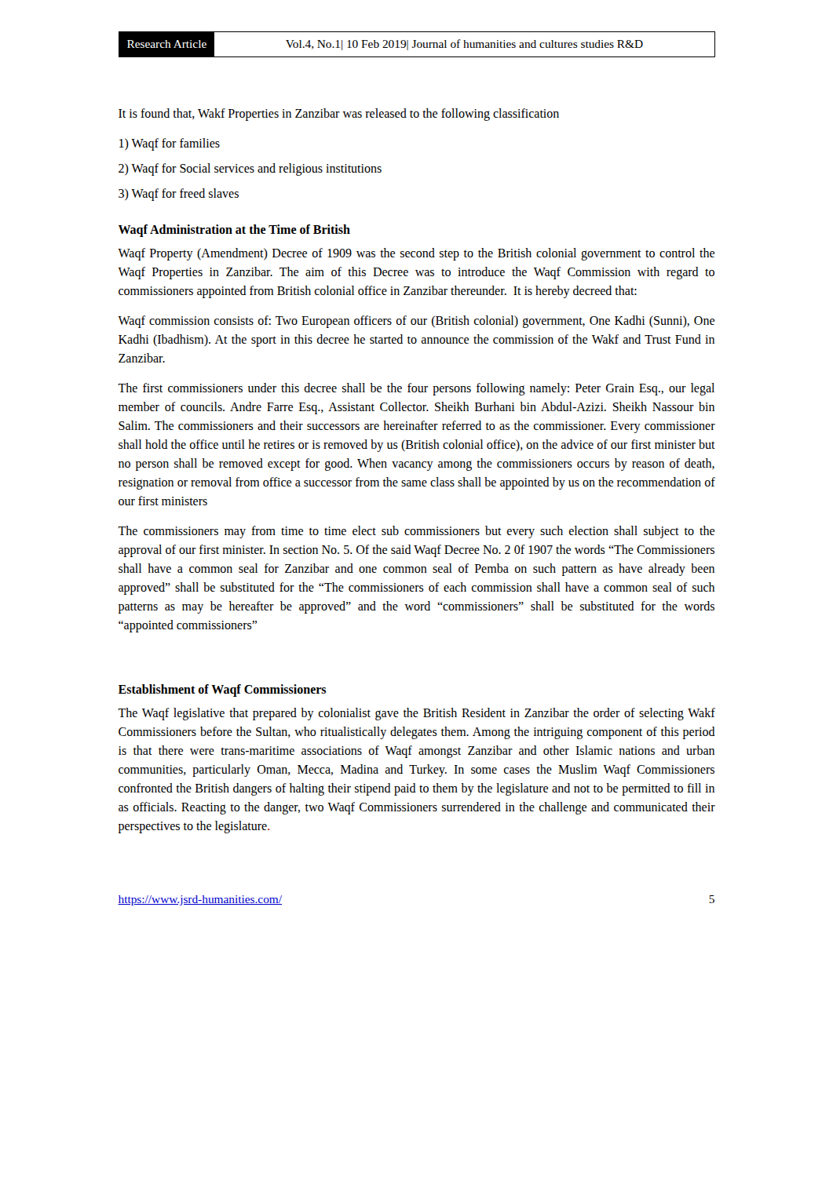Research Article
Vol.4, No.1| 10 Feb 2019| Journal of humanities and cultures studies R&D
It is found that, Wakf Properties in Zanzibar was released to the following classification
1) Waqf for families
2) Waqf for Social services and religious institutions
3) Waqf for freed slaves
Waqf Administration at the Time of British
Waqf Property (Amendment) Decree of 1909 was the second step to the British colonial government to control the Waqf Properties in Zanzibar. The aim of this Decree was to introduce the Waqf Commission with regard to commissioners appointed from British colonial office in Zanzibar thereunder. It is hereby decreed that:
Waqf commission consists of: Two European officers of our (British colonial) government, One Kadhi (Sunni), One Kadhi (Ibadhism). At the sport in this decree he started to announce the commission of the Wakf and Trust Fund in Zanzibar.
The first commissioners under this decree shall be the four persons following namely: Peter Grain Esq., our legal member of councils. Andre Farre Esq., Assistant Collector. Sheikh Burhani bin Abdul-Azizi. Sheikh Nassour bin Salim. The commissioners and their successors are hereinafter referred to as the commissioner. Every commissioner shall hold the office until he retires or is removed by us (British colonial office), on the advice of our first minister but no person shall be removed except for good. When vacancy among the commissioners occurs by reason of death, resignation or removal from office a successor from the same class shall be appointed by us on the recommendation of our first ministers
The commissioners may from time to time elect sub commissioners but every such election shall subject to the approval of our first minister. In section No. 5. Of the said Waqf Decree No. 2 0f 1907 the words “The Commissioners shall have a common seal for Zanzibar and one common seal of Pemba on such pattern as have already been approved” shall be substituted for the “The commissioners of each commission shall have a common seal of such patterns as may be hereafter be approved” and the word “commissioners” shall be substituted for the words “appointed commissioners”
Establishment of Waqf Commissioners
The Waqf legislative that prepared by colonialist gave the British Resident in Zanzibar the order of selecting Wakf Commissioners before the Sultan, who ritualistically delegates them. Among the intriguing component of this period is that there were trans-maritime associations of Waqf amongst Zanzibar and other Islamic nations and urban communities, particularly Oman, Mecca, Madina and Turkey. In some cases the Muslim Waqf Commissioners confronted the British dangers of halting their stipend paid to them by the legislature and not to be permitted to fill in as officials. Reacting to the danger, two Waqf Commissioners surrendered in the challenge and communicated their perspectives to the legislature.
https://www.jsrd-humanities.com/
5